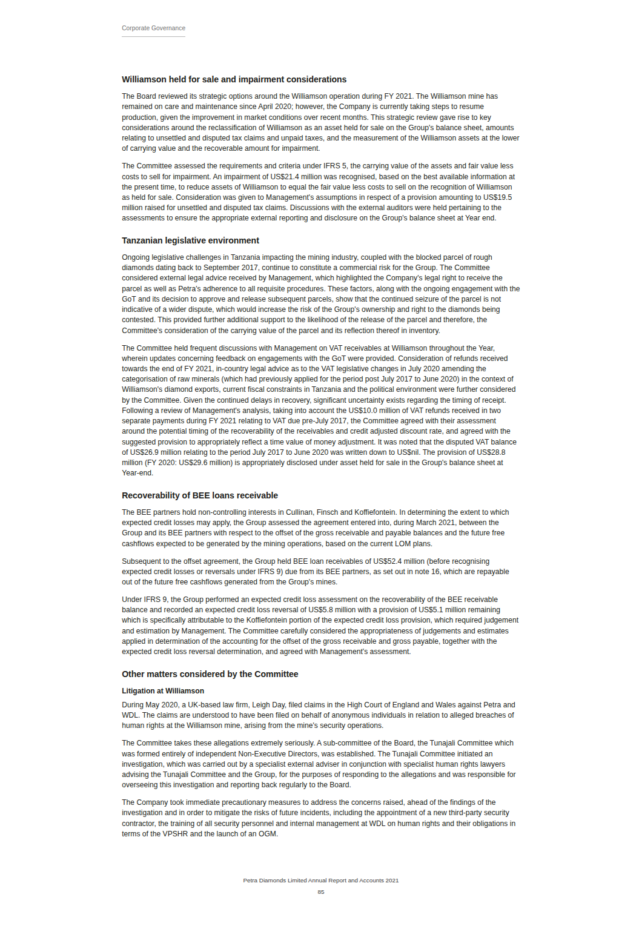Corporate Governance
Williamson held for sale and impairment considerations
The Board reviewed its strategic options around the Williamson operation during FY 2021. The Williamson mine has remained on care and maintenance since April 2020; however, the Company is currently taking steps to resume production, given the improvement in market conditions over recent months. This strategic review gave rise to key considerations around the reclassification of Williamson as an asset held for sale on the Group's balance sheet, amounts relating to unsettled and disputed tax claims and unpaid taxes, and the measurement of the Williamson assets at the lower of carrying value and the recoverable amount for impairment.
The Committee assessed the requirements and criteria under IFRS 5, the carrying value of the assets and fair value less costs to sell for impairment. An impairment of US$21.4 million was recognised, based on the best available information at the present time, to reduce assets of Williamson to equal the fair value less costs to sell on the recognition of Williamson as held for sale. Consideration was given to Management's assumptions in respect of a provision amounting to US$19.5 million raised for unsettled and disputed tax claims. Discussions with the external auditors were held pertaining to the assessments to ensure the appropriate external reporting and disclosure on the Group's balance sheet at Year end.
Tanzanian legislative environment
Ongoing legislative challenges in Tanzania impacting the mining industry, coupled with the blocked parcel of rough diamonds dating back to September 2017, continue to constitute a commercial risk for the Group. The Committee considered external legal advice received by Management, which highlighted the Company's legal right to receive the parcel as well as Petra's adherence to all requisite procedures. These factors, along with the ongoing engagement with the GoT and its decision to approve and release subsequent parcels, show that the continued seizure of the parcel is not indicative of a wider dispute, which would increase the risk of the Group's ownership and right to the diamonds being contested. This provided further additional support to the likelihood of the release of the parcel and therefore, the Committee's consideration of the carrying value of the parcel and its reflection thereof in inventory.
The Committee held frequent discussions with Management on VAT receivables at Williamson throughout the Year, wherein updates concerning feedback on engagements with the GoT were provided. Consideration of refunds received towards the end of FY 2021, in-country legal advice as to the VAT legislative changes in July 2020 amending the categorisation of raw minerals (which had previously applied for the period post July 2017 to June 2020) in the context of Williamson's diamond exports, current fiscal constraints in Tanzania and the political environment were further considered by the Committee. Given the continued delays in recovery, significant uncertainty exists regarding the timing of receipt. Following a review of Management's analysis, taking into account the US$10.0 million of VAT refunds received in two separate payments during FY 2021 relating to VAT due pre-July 2017, the Committee agreed with their assessment around the potential timing of the recoverability of the receivables and credit adjusted discount rate, and agreed with the suggested provision to appropriately reflect a time value of money adjustment. It was noted that the disputed VAT balance of US$26.9 million relating to the period July 2017 to June 2020 was written down to US$nil. The provision of US$28.8 million (FY 2020: US$29.6 million) is appropriately disclosed under asset held for sale in the Group's balance sheet at Year-end.
Recoverability of BEE loans receivable
The BEE partners hold non-controlling interests in Cullinan, Finsch and Koffiefontein. In determining the extent to which expected credit losses may apply, the Group assessed the agreement entered into, during March 2021, between the Group and its BEE partners with respect to the offset of the gross receivable and payable balances and the future free cashflows expected to be generated by the mining operations, based on the current LOM plans.
Subsequent to the offset agreement, the Group held BEE loan receivables of US$52.4 million (before recognising expected credit losses or reversals under IFRS 9) due from its BEE partners, as set out in note 16, which are repayable out of the future free cashflows generated from the Group's mines.
Under IFRS 9, the Group performed an expected credit loss assessment on the recoverability of the BEE receivable balance and recorded an expected credit loss reversal of US$5.8 million with a provision of US$5.1 million remaining which is specifically attributable to the Koffiefontein portion of the expected credit loss provision, which required judgement and estimation by Management. The Committee carefully considered the appropriateness of judgements and estimates applied in determination of the accounting for the offset of the gross receivable and gross payable, together with the expected credit loss reversal determination, and agreed with Management's assessment.
Other matters considered by the Committee
Litigation at Williamson
During May 2020, a UK-based law firm, Leigh Day, filed claims in the High Court of England and Wales against Petra and WDL. The claims are understood to have been filed on behalf of anonymous individuals in relation to alleged breaches of human rights at the Williamson mine, arising from the mine's security operations.
The Committee takes these allegations extremely seriously. A sub-committee of the Board, the Tunajali Committee which was formed entirely of independent Non-Executive Directors, was established. The Tunajali Committee initiated an investigation, which was carried out by a specialist external adviser in conjunction with specialist human rights lawyers advising the Tunajali Committee and the Group, for the purposes of responding to the allegations and was responsible for overseeing this investigation and reporting back regularly to the Board.
The Company took immediate precautionary measures to address the concerns raised, ahead of the findings of the investigation and in order to mitigate the risks of future incidents, including the appointment of a new third-party security contractor, the training of all security personnel and internal management at WDL on human rights and their obligations in terms of the VPSHR and the launch of an OGM.
Petra Diamonds Limited Annual Report and Accounts 2021
85